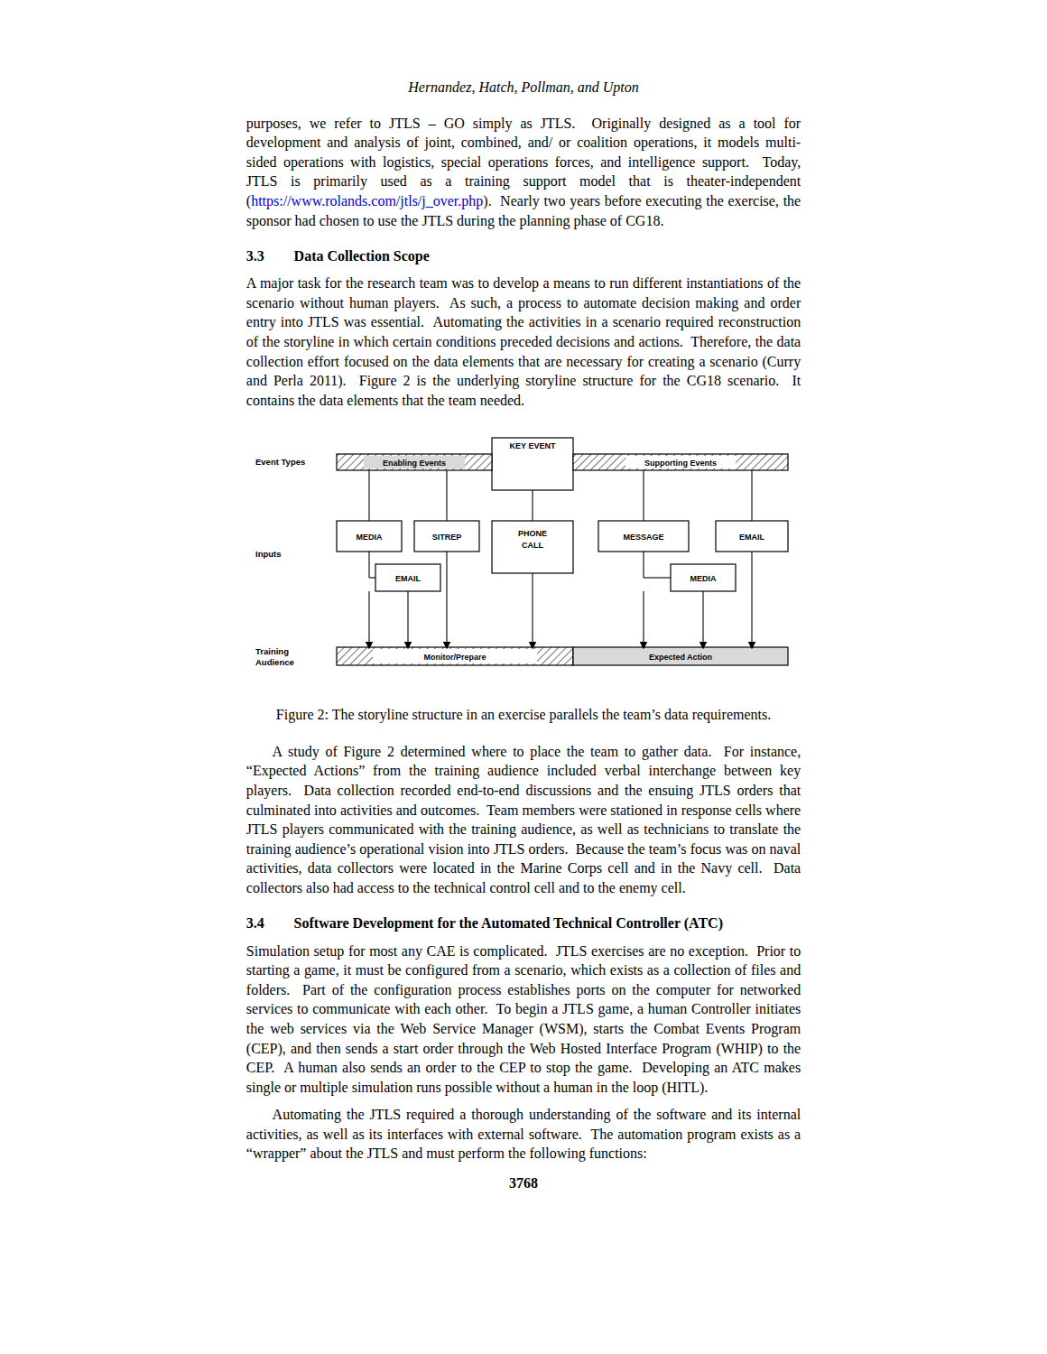Hernandez, Hatch, Pollman, and Upton
purposes, we refer to JTLS – GO simply as JTLS. Originally designed as a tool for development and analysis of joint, combined, and/ or coalition operations, it models multi-sided operations with logistics, special operations forces, and intelligence support. Today, JTLS is primarily used as a training support model that is theater-independent (https://www.rolands.com/jtls/j_over.php). Nearly two years before executing the exercise, the sponsor had chosen to use the JTLS during the planning phase of CG18.
3.3 Data Collection Scope
A major task for the research team was to develop a means to run different instantiations of the scenario without human players. As such, a process to automate decision making and order entry into JTLS was essential. Automating the activities in a scenario required reconstruction of the storyline in which certain conditions preceded decisions and actions. Therefore, the data collection effort focused on the data elements that are necessary for creating a scenario (Curry and Perla 2011). Figure 2 is the underlying storyline structure for the CG18 scenario. It contains the data elements that the team needed.
Event Types Inputs Training Audience KEY EVENT Enabling Events Supporting Events MEDIA SITREP PHONE CALL MESSAGE EMAIL EMAIL MEDIA Monitor/Prepare Expected Action
Figure 2: The storyline structure in an exercise parallels the team’s data requirements.
A study of Figure 2 determined where to place the team to gather data. For instance, “Expected Actions” from the training audience included verbal interchange between key players. Data collection recorded end-to-end discussions and the ensuing JTLS orders that culminated into activities and outcomes. Team members were stationed in response cells where JTLS players communicated with the training audience, as well as technicians to translate the training audience’s operational vision into JTLS orders. Because the team’s focus was on naval activities, data collectors were located in the Marine Corps cell and in the Navy cell. Data collectors also had access to the technical control cell and to the enemy cell.
3.4 Software Development for the Automated Technical Controller (ATC)
Simulation setup for most any CAE is complicated. JTLS exercises are no exception. Prior to starting a game, it must be configured from a scenario, which exists as a collection of files and folders. Part of the configuration process establishes ports on the computer for networked services to communicate with each other. To begin a JTLS game, a human Controller initiates the web services via the Web Service Manager (WSM), starts the Combat Events Program (CEP), and then sends a start order through the Web Hosted Interface Program (WHIP) to the CEP. A human also sends an order to the CEP to stop the game. Developing an ATC makes single or multiple simulation runs possible without a human in the loop (HITL).
Automating the JTLS required a thorough understanding of the software and its internal activities, as well as its interfaces with external software. The automation program exists as a “wrapper” about the JTLS and must perform the following functions:
3768